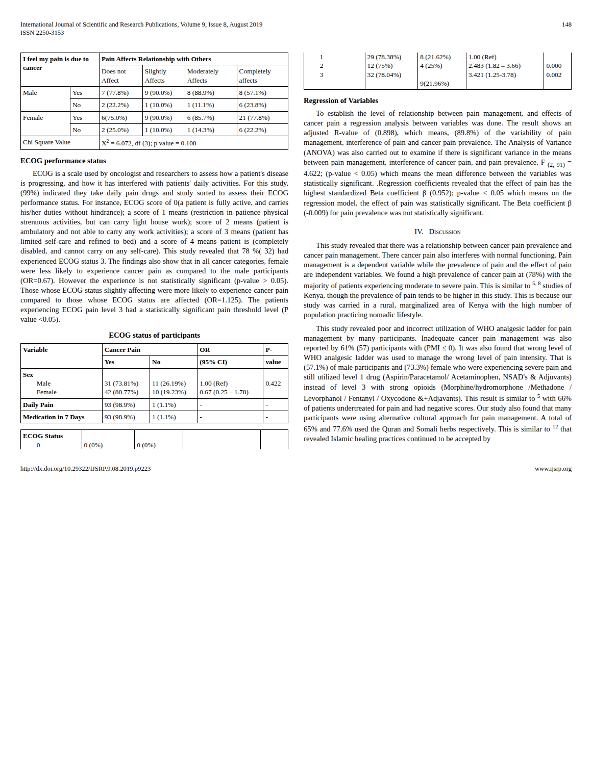International Journal of Scientific and Research Publications, Volume 9, Issue 8, August 2019
ISSN 2250-3153
148
| I feel my pain is due to cancer | Pain Affects Relationship with Others |
| Does not Affect | Slightly Affects | Moderately Affects | Completely affects |
| Male | Yes | 7 (77.8%) | 9 (90.0%) | 8 (88.9%) | 8 (57.1%) |
| No | 2 (22.2%) | 1 (10.0%) | 1 (11.1%) | 6 (23.8%) |
| Female | Yes | 6(75.0%) | 9 (90.0%) | 6 (85.7%) | 21 (77.8%) |
| No | 2 (25.0%) | 1 (10.0%) | 1 (14.3%) | 6 (22.2%) |
| Chi Square Value | X 2 = 6.072, df (3); p value = 0.108 |
ECOG performance status
ECOG is a scale used by oncologist and researchers to assess how a patient's disease is progressing, and how it has interfered with patients' daily activities. For this study, (99%) indicated they take daily pain drugs and study sorted to assess their ECOG performance status. For instance, ECOG score of 0(a patient is fully active, and carries his/her duties without hindrance); a score of 1 means (restriction in patience physical strenuous activities, but can carry light house work); score of 2 means (patient is ambulatory and not able to carry any work activities); a score of 3 means (patient has limited self-care and refined to bed) and a score of 4 means patient is (completely disabled, and cannot carry on any self-care). This study revealed that 78 %( 32) had experienced ECOG status 3. The findings also show that in all cancer categories, female were less likely to experience cancer pain as compared to the male participants (OR=0.67). However the experience is not statistically significant (p-value > 0.05). Those whose ECOG status slightly affecting were more likely to experience cancer pain compared to those whose ECOG status are affected (OR=1.125). The patients experiencing ECOG pain level 3 had a statistically significant pain threshold level (P value <0.05).
ECOG status of participants
| Variable | Cancer Pain | OR | P- |
| Yes | No | (95% CI) | value |
| Sex Male Female | 31 (73.81%) 42 (80.77%) | 11 (26.19%) 10 (19.23%) | 1.00 (Ref) 0.67 (0.25 – 1.78) | 0.422 |
| Daily Pain | 93 (98.9%) | 1 (1.1%) | - | - |
| Medication in 7 Days | 93 (98.9%) | 1 (1.1%) | - | - |
| ECOG Status 0 1 2 3 | 0 (0%) 29 (78.38%) 12 (75%) 32 (78.04%) | 0 (0%) 8 (21.62%) 4 (25%) 9(21.96%) | 1.00 (Ref) 2.483 (1.82 – 3.66) 3.421 (1.25-3.78) | 0.000 0.002 |
Regression of Variables
To establish the level of relationship between pain management, and effects of cancer pain a regression analysis between variables was done. The result shows an adjusted R-value of (0.898), which means, (89.8%) of the variability of pain management, interference of pain and cancer pain prevalence. The Analysis of Variance (ANOVA) was also carried out to examine if there is significant variance in the means between pain management, interference of cancer pain, and pain prevalence, F (2, 91) = 4.622; (p-value < 0.05) which means the mean difference between the variables was statistically significant. .Regression coefficients revealed that the effect of pain has the highest standardized Beta coefficient β (0.952); p-value < 0.05 which means on the regression model, the effect of pain was statistically significant. The Beta coefficient β (-0.009) for pain prevalence was not statistically significant.
IV. Discussion
This study revealed that there was a relationship between cancer pain prevalence and cancer pain management. There cancer pain also interferes with normal functioning. Pain management is a dependent variable while the prevalence of pain and the effect of pain are independent variables. We found a high prevalence of cancer pain at (78%) with the majority of patients experiencing moderate to severe pain. This is similar to 5, 8 studies of Kenya, though the prevalence of pain tends to be higher in this study. This is because our study was carried in a rural, marginalized area of Kenya with the high number of population practicing nomadic lifestyle.
This study revealed poor and incorrect utilization of WHO analgesic ladder for pain management by many participants. Inadequate cancer pain management was also reported by 61% (57) participants with (PMI ≤ 0). It was also found that wrong level of WHO analgesic ladder was used to manage the wrong level of pain intensity. That is (57.1%) of male participants and (73.3%) female who were experiencing severe pain and still utilized level 1 drug (Aspirin/Paracetamol/ Acetaminophen, NSAD's & Adjuvants) instead of level 3 with strong opioids (Morphine/hydromorphone /Methadone / Levorphanol / Fentanyl / Oxycodone &+Adjavants). This result is similar to 5 with 66% of patients undertreated for pain and had negative scores. Our study also found that many participants were using alternative cultural approach for pain management. A total of 65% and 77.6% used the Quran and Somali herbs respectively. This is similar to 12 that revealed Islamic healing practices continued to be accepted by
http://dx.doi.org/10.29322/IJSRP.9.08.2019.p9223
www.ijsrp.org